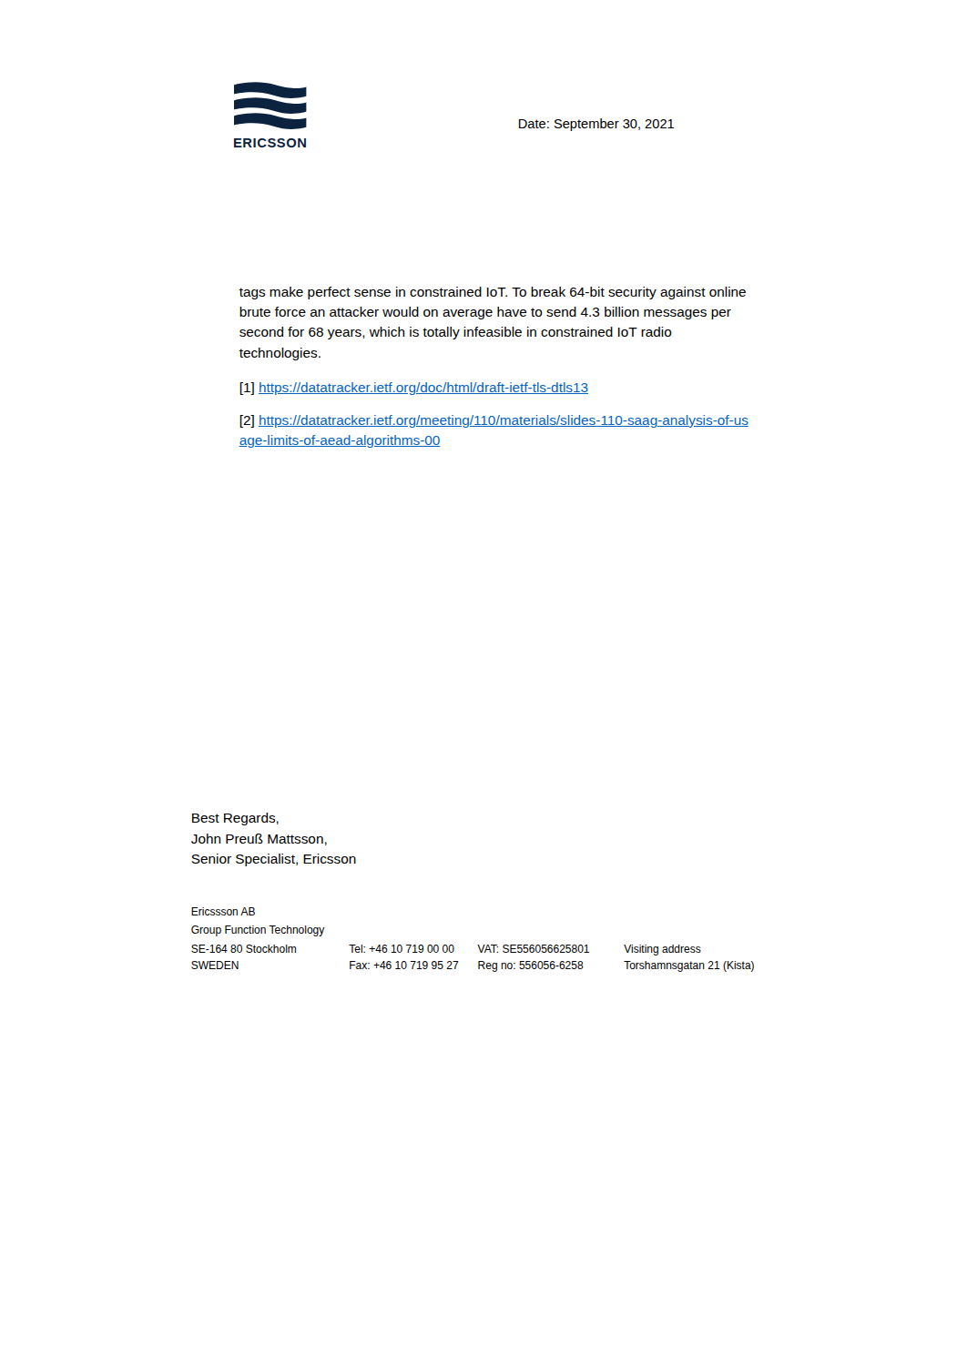ERICSSON
Date: September 30, 2021
tags make perfect sense in constrained IoT. To break 64-bit security against online brute force an attacker would on average have to send 4.3 billion messages per second for 68 years, which is totally infeasible in constrained IoT radio technologies.
[1] https://datatracker.ietf.org/doc/html/draft-ietf-tls-dtls13
[2] https://datatracker.ietf.org/meeting/110/materials/slides-110-saag-analysis-of-usage-limits-of-aead-algorithms-00
Best Regards,
John Preuß Mattsson,
Senior Specialist, Ericsson
Ericssson AB
Group Function Technology
| SE-164 80 Stockholm | Tel: +46 10 719 00 00 | VAT: SE556056625801 | Visiting address |
| SWEDEN | Fax: +46 10 719 95 27 | Reg no: 556056-6258 | Torshamnsgatan 21 (Kista) |